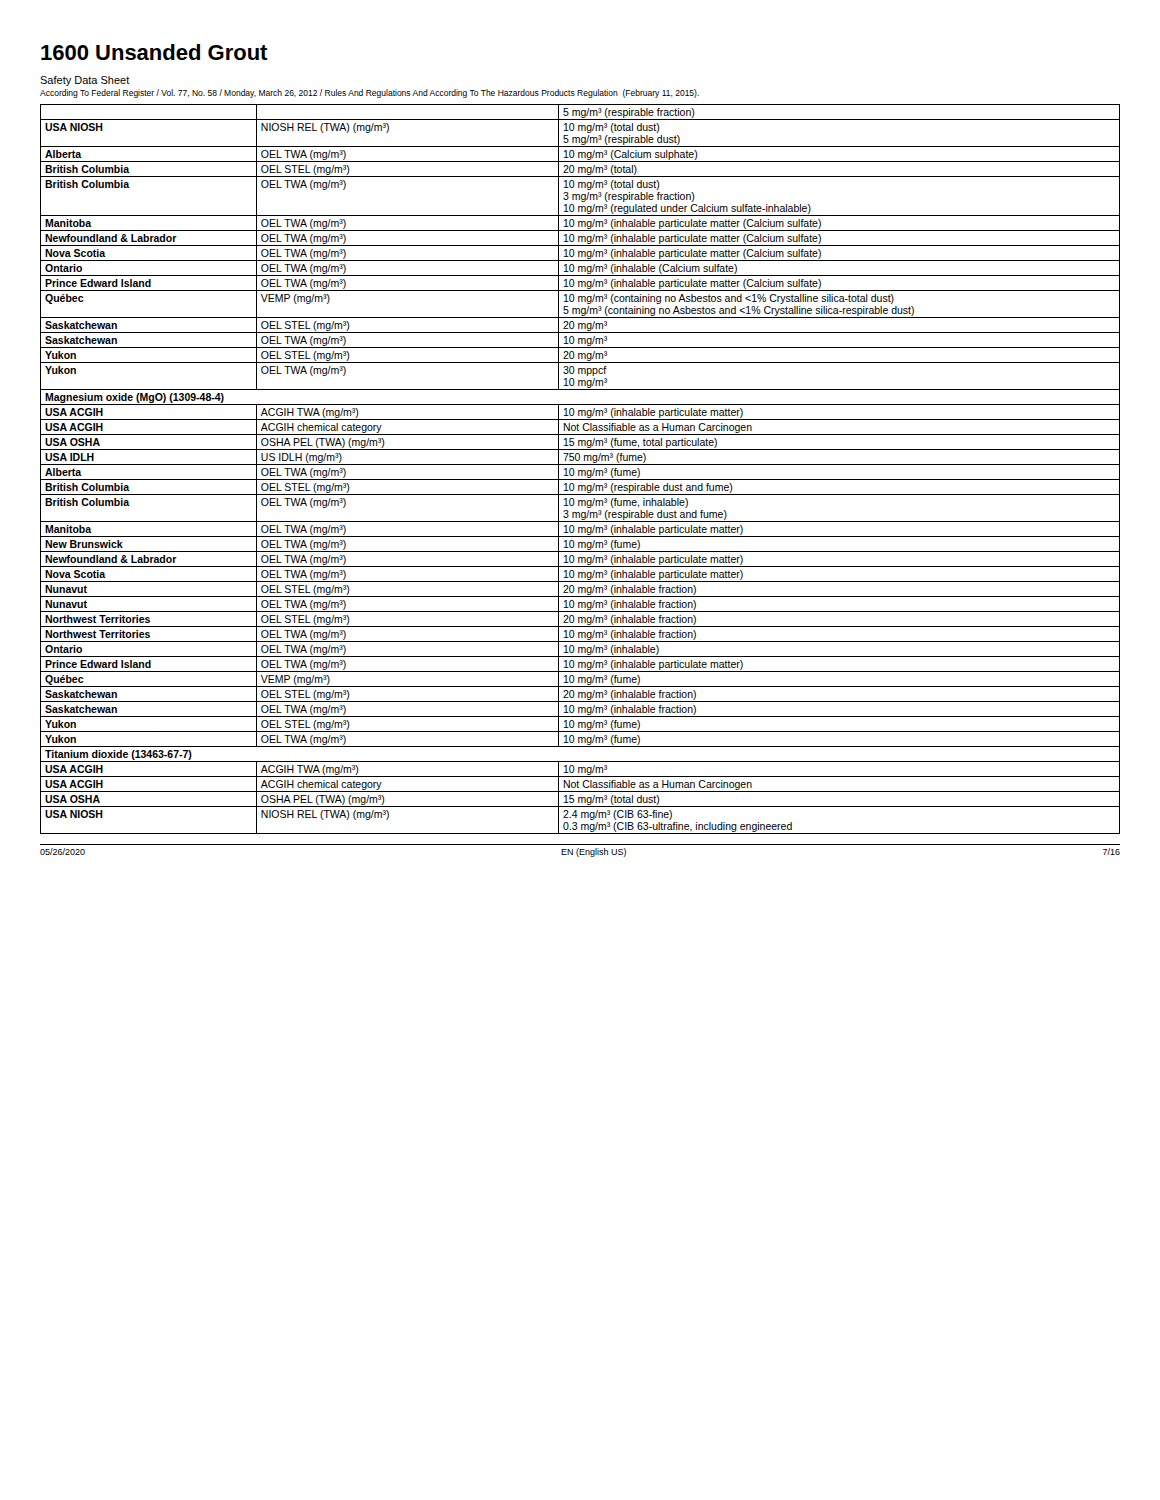1600 Unsanded Grout
Safety Data Sheet
According To Federal Register / Vol. 77, No. 58 / Monday, March 26, 2012 / Rules And Regulations And According To The Hazardous Products Regulation (February 11, 2015).
| | | 5 mg/m³ (respirable fraction) |
| USA NIOSH | NIOSH REL (TWA) (mg/m³) | 10 mg/m³ (total dust) 5 mg/m³ (respirable dust) |
| Alberta | OEL TWA (mg/m³) | 10 mg/m³ (Calcium sulphate) |
| British Columbia | OEL STEL (mg/m³) | 20 mg/m³ (total) |
| British Columbia | OEL TWA (mg/m³) | 10 mg/m³ (total dust) 3 mg/m³ (respirable fraction) 10 mg/m³ (regulated under Calcium sulfate-inhalable) |
| Manitoba | OEL TWA (mg/m³) | 10 mg/m³ (inhalable particulate matter (Calcium sulfate) |
| Newfoundland & Labrador | OEL TWA (mg/m³) | 10 mg/m³ (inhalable particulate matter (Calcium sulfate) |
| Nova Scotia | OEL TWA (mg/m³) | 10 mg/m³ (inhalable particulate matter (Calcium sulfate) |
| Ontario | OEL TWA (mg/m³) | 10 mg/m³ (inhalable (Calcium sulfate) |
| Prince Edward Island | OEL TWA (mg/m³) | 10 mg/m³ (inhalable particulate matter (Calcium sulfate) |
| Québec | VEMP (mg/m³) | 10 mg/m³ (containing no Asbestos and <1% Crystalline silica-total dust) 5 mg/m³ (containing no Asbestos and <1% Crystalline silica-respirable dust) |
| Saskatchewan | OEL STEL (mg/m³) | 20 mg/m³ |
| Saskatchewan | OEL TWA (mg/m³) | 10 mg/m³ |
| Yukon | OEL STEL (mg/m³) | 20 mg/m³ |
| Yukon | OEL TWA (mg/m³) | 30 mppcf 10 mg/m³ |
| Magnesium oxide (MgO) (1309-48-4) |
| USA ACGIH | ACGIH TWA (mg/m³) | 10 mg/m³ (inhalable particulate matter) |
| USA ACGIH | ACGIH chemical category | Not Classifiable as a Human Carcinogen |
| USA OSHA | OSHA PEL (TWA) (mg/m³) | 15 mg/m³ (fume, total particulate) |
| USA IDLH | US IDLH (mg/m³) | 750 mg/m³ (fume) |
| Alberta | OEL TWA (mg/m³) | 10 mg/m³ (fume) |
| British Columbia | OEL STEL (mg/m³) | 10 mg/m³ (respirable dust and fume) |
| British Columbia | OEL TWA (mg/m³) | 10 mg/m³ (fume, inhalable) 3 mg/m³ (respirable dust and fume) |
| Manitoba | OEL TWA (mg/m³) | 10 mg/m³ (inhalable particulate matter) |
| New Brunswick | OEL TWA (mg/m³) | 10 mg/m³ (fume) |
| Newfoundland & Labrador | OEL TWA (mg/m³) | 10 mg/m³ (inhalable particulate matter) |
| Nova Scotia | OEL TWA (mg/m³) | 10 mg/m³ (inhalable particulate matter) |
| Nunavut | OEL STEL (mg/m³) | 20 mg/m³ (inhalable fraction) |
| Nunavut | OEL TWA (mg/m³) | 10 mg/m³ (inhalable fraction) |
| Northwest Territories | OEL STEL (mg/m³) | 20 mg/m³ (inhalable fraction) |
| Northwest Territories | OEL TWA (mg/m³) | 10 mg/m³ (inhalable fraction) |
| Ontario | OEL TWA (mg/m³) | 10 mg/m³ (inhalable) |
| Prince Edward Island | OEL TWA (mg/m³) | 10 mg/m³ (inhalable particulate matter) |
| Québec | VEMP (mg/m³) | 10 mg/m³ (fume) |
| Saskatchewan | OEL STEL (mg/m³) | 20 mg/m³ (inhalable fraction) |
| Saskatchewan | OEL TWA (mg/m³) | 10 mg/m³ (inhalable fraction) |
| Yukon | OEL STEL (mg/m³) | 10 mg/m³ (fume) |
| Yukon | OEL TWA (mg/m³) | 10 mg/m³ (fume) |
| Titanium dioxide (13463-67-7) |
| USA ACGIH | ACGIH TWA (mg/m³) | 10 mg/m³ |
| USA ACGIH | ACGIH chemical category | Not Classifiable as a Human Carcinogen |
| USA OSHA | OSHA PEL (TWA) (mg/m³) | 15 mg/m³ (total dust) |
| USA NIOSH | NIOSH REL (TWA) (mg/m³) | 2.4 mg/m³ (CIB 63-fine) 0.3 mg/m³ (CIB 63-ultrafine, including engineered |
05/26/2020 EN (English US) 7/16